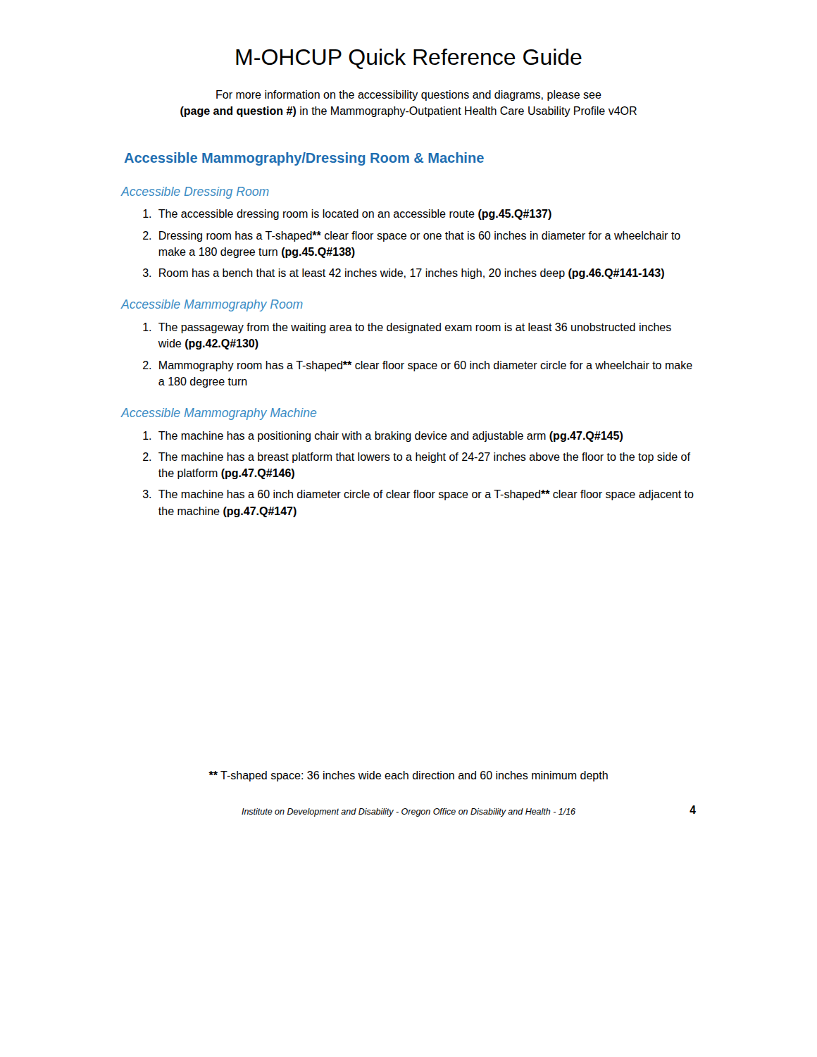M-OHCUP Quick Reference Guide
For more information on the accessibility questions and diagrams, please see
(page and question #) in the Mammography-Outpatient Health Care Usability Profile v4OR
Accessible Mammography/Dressing Room & Machine
Accessible Dressing Room
The accessible dressing room is located on an accessible route (pg.45.Q#137)
Dressing room has a T-shaped** clear floor space or one that is 60 inches in diameter for a wheelchair to make a 180 degree turn (pg.45.Q#138)
Room has a bench that is at least 42 inches wide, 17 inches high, 20 inches deep (pg.46.Q#141-143)
Accessible Mammography Room
The passageway from the waiting area to the designated exam room is at least 36 unobstructed inches wide (pg.42.Q#130)
Mammography room has a T-shaped** clear floor space or 60 inch diameter circle for a wheelchair to make a 180 degree turn
Accessible Mammography Machine
The machine has a positioning chair with a braking device and adjustable arm (pg.47.Q#145)
The machine has a breast platform that lowers to a height of 24-27 inches above the floor to the top side of the platform (pg.47.Q#146)
The machine has a 60 inch diameter circle of clear floor space or a T-shaped** clear floor space adjacent to the machine (pg.47.Q#147)
** T-shaped space: 36 inches wide each direction and 60 inches minimum depth
Institute on Development and Disability - Oregon Office on Disability and Health - 1/16 4